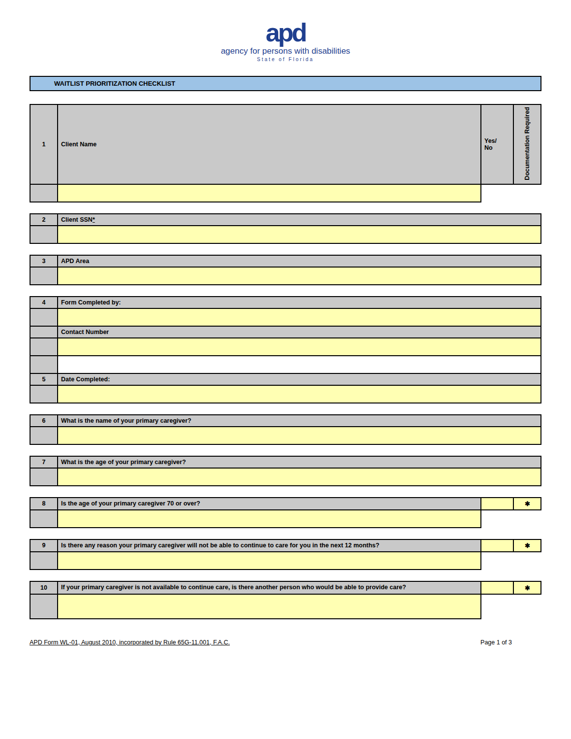apd
agency for persons with disabilities
State of Florida
WAITLIST PRIORITIZATION CHECKLIST
| 1 | Client Name | Yes/ No | Documentation Required |
| 2 | Client SSN * |
| 3 | APD Area |
| 4 | Form Completed by: |
| | Contact Number |
| 5 | Date Completed: |
| 6 | What is the name of your primary caregiver? |
| 7 | What is the age of your primary caregiver? |
| 8 | Is the age of your primary caregiver 70 or over? | | ✱ |
| 9 | Is there any reason your primary caregiver will not be able to continue to care for you in the next 12 months? | | ✱ |
| 10 | If your primary caregiver is not available to continue care, is there another person who would be able to provide care? | | ✱ |
APD Form WL-01, August 2010, incorporated by Rule 65G-11.001, F.A.C.
Page 1 of 3